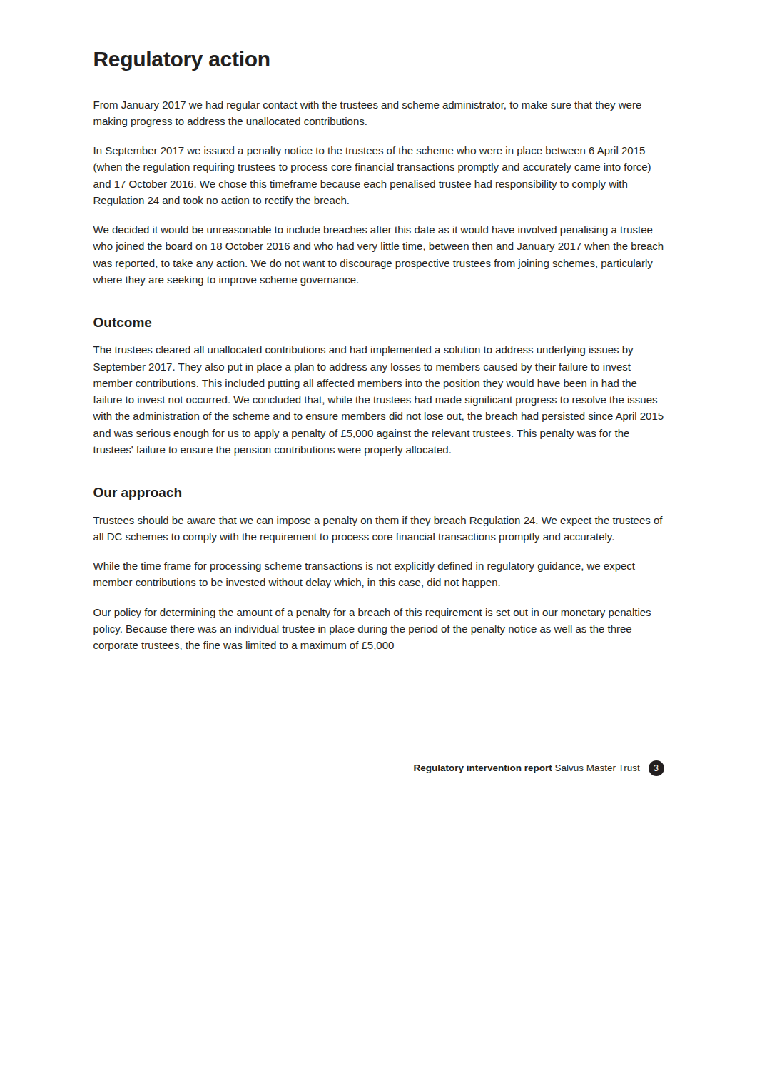Regulatory action
From January 2017 we had regular contact with the trustees and scheme administrator, to make sure that they were making progress to address the unallocated contributions.
In September 2017 we issued a penalty notice to the trustees of the scheme who were in place between 6 April 2015 (when the regulation requiring trustees to process core financial transactions promptly and accurately came into force) and 17 October 2016. We chose this timeframe because each penalised trustee had responsibility to comply with Regulation 24 and took no action to rectify the breach.
We decided it would be unreasonable to include breaches after this date as it would have involved penalising a trustee who joined the board on 18 October 2016 and who had very little time, between then and January 2017 when the breach was reported, to take any action. We do not want to discourage prospective trustees from joining schemes, particularly where they are seeking to improve scheme governance.
Outcome
The trustees cleared all unallocated contributions and had implemented a solution to address underlying issues by September 2017. They also put in place a plan to address any losses to members caused by their failure to invest member contributions. This included putting all affected members into the position they would have been in had the failure to invest not occurred. We concluded that, while the trustees had made significant progress to resolve the issues with the administration of the scheme and to ensure members did not lose out, the breach had persisted since April 2015 and was serious enough for us to apply a penalty of £5,000 against the relevant trustees. This penalty was for the trustees' failure to ensure the pension contributions were properly allocated.
Our approach
Trustees should be aware that we can impose a penalty on them if they breach Regulation 24. We expect the trustees of all DC schemes to comply with the requirement to process core financial transactions promptly and accurately.
While the time frame for processing scheme transactions is not explicitly defined in regulatory guidance, we expect member contributions to be invested without delay which, in this case, did not happen.
Our policy for determining the amount of a penalty for a breach of this requirement is set out in our monetary penalties policy. Because there was an individual trustee in place during the period of the penalty notice as well as the three corporate trustees, the fine was limited to a maximum of £5,000
Regulatory intervention report Salvus Master Trust 3